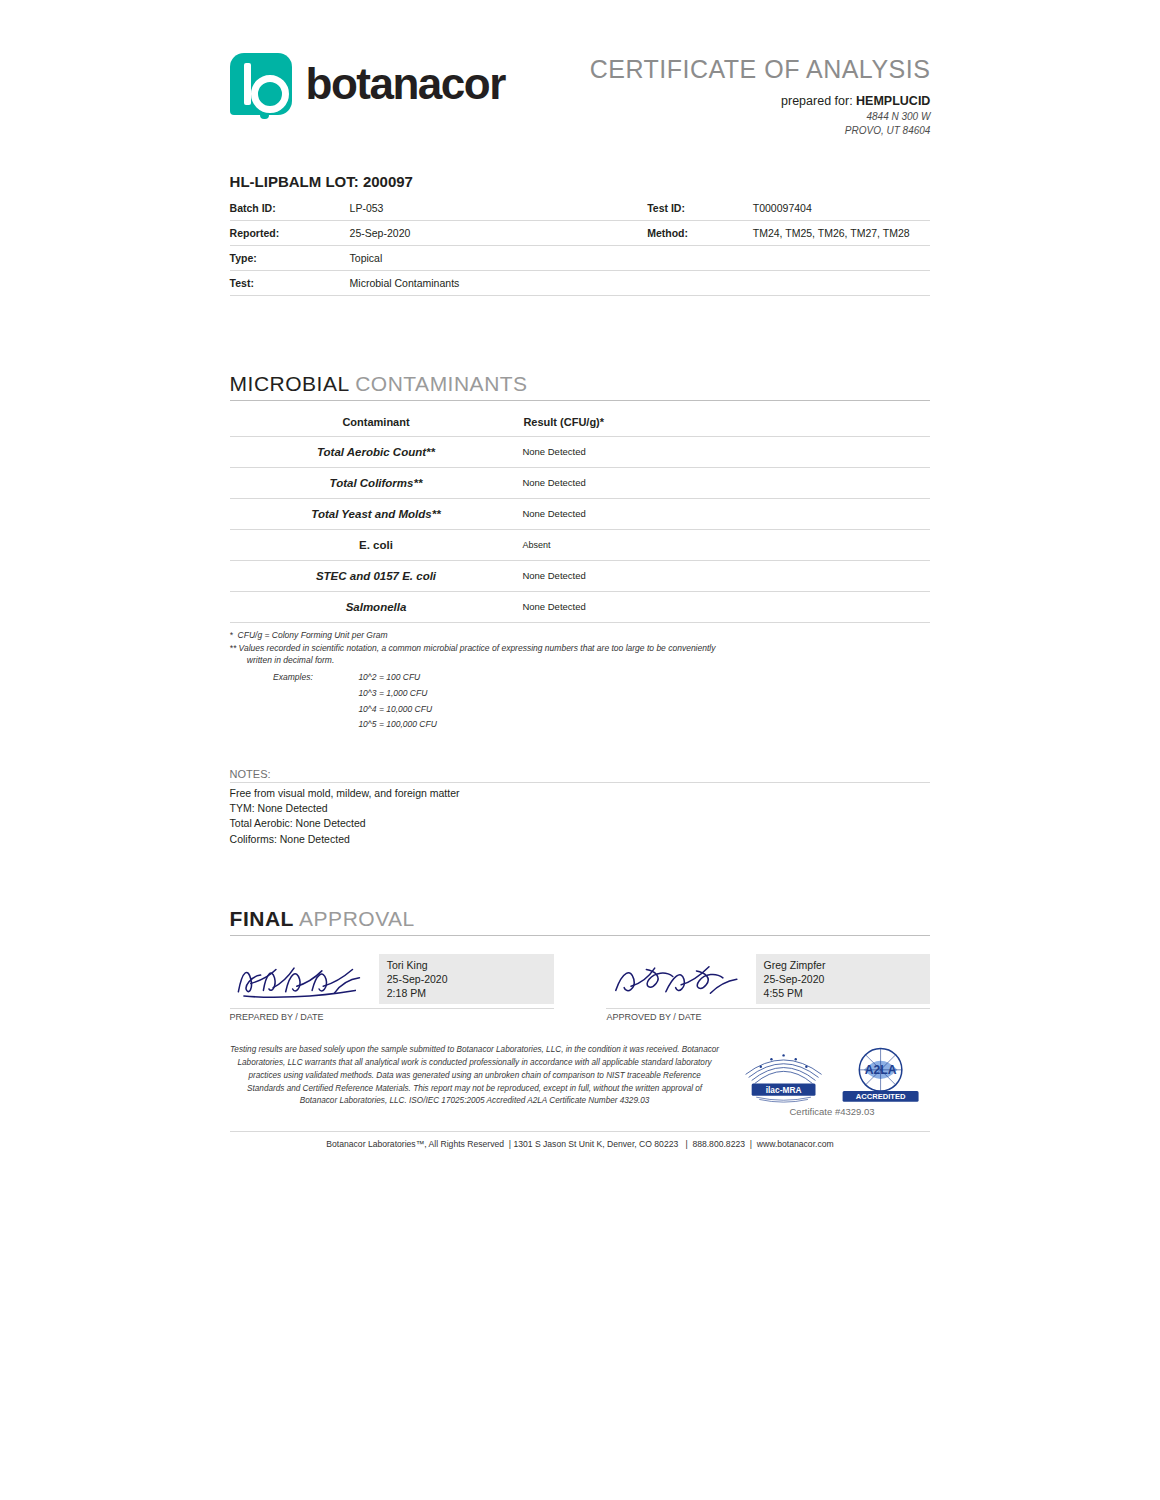botanacor
CERTIFICATE OF ANALYSIS
prepared for: HEMPLUCID
4844 N 300 W
PROVO, UT 84604
HL-LIPBALM LOT: 200097
| Batch ID: | LP-053 | Test ID: | T000097404 |
| Reported: | 25-Sep-2020 | Method: | TM24, TM25, TM26, TM27, TM28 |
| Type: | Topical | | |
| Test: | Microbial Contaminants | | |
MICROBIAL CONTAMINANTS
| Contaminant | Result (CFU/g)* |
| --- | --- |
| Total Aerobic Count** | None Detected |
| Total Coliforms** | None Detected |
| Total Yeast and Molds** | None Detected |
| E. coli | Absent |
| STEC and 0157 E. coli | None Detected |
| Salmonella | None Detected |
* CFU/g = Colony Forming Unit per Gram
** Values recorded in scientific notation, a common microbial practice of expressing numbers that are too large to be conveniently
written in decimal form.
| Examples: | 10^2 = 100 CFU |
| | 10^3 = 1,000 CFU |
| | 10^4 = 10,000 CFU |
| | 10^5 = 100,000 CFU |
NOTES:
Free from visual mold, mildew, and foreign matter
TYM: None Detected
Total Aerobic: None Detected
Coliforms: None Detected
FINAL APPROVAL
Tori King
25-Sep-2020
2:18 PM
PREPARED BY / DATE
Greg Zimpfer
25-Sep-2020
4:55 PM
APPROVED BY / DATE
Testing results are based solely upon the sample submitted to Botanacor Laboratories, LLC, in the condition it was received. Botanacor Laboratories, LLC warrants that all analytical work is conducted professionally in accordance with all applicable standard laboratory practices using validated methods. Data was generated using an unbroken chain of comparison to NIST traceable Reference Standards and Certified Reference Materials. This report may not be reproduced, except in full, without the written approval of Botanacor Laboratories, LLC. ISO/IEC 17025:2005 Accredited A2LA Certificate Number 4329.03
ilac-MRA
A2LA ACCREDITED
Certificate #4329.03
Botanacor Laboratories™, All Rights Reserved | 1301 S Jason St Unit K, Denver, CO 80223 | 888.800.8223 | www.botanacor.com